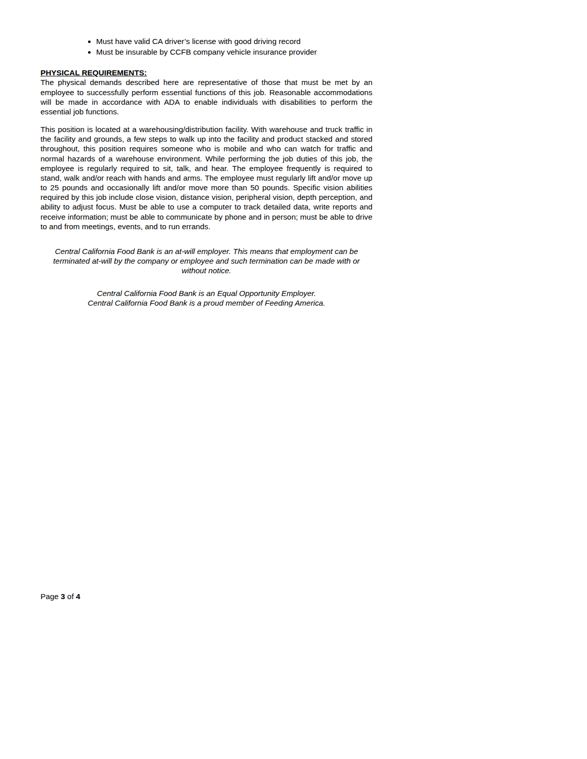Must have valid CA driver’s license with good driving record
Must be insurable by CCFB company vehicle insurance provider
PHYSICAL REQUIREMENTS:
The physical demands described here are representative of those that must be met by an employee to successfully perform essential functions of this job. Reasonable accommodations will be made in accordance with ADA to enable individuals with disabilities to perform the essential job functions.
This position is located at a warehousing/distribution facility. With warehouse and truck traffic in the facility and grounds, a few steps to walk up into the facility and product stacked and stored throughout, this position requires someone who is mobile and who can watch for traffic and normal hazards of a warehouse environment. While performing the job duties of this job, the employee is regularly required to sit, talk, and hear. The employee frequently is required to stand, walk and/or reach with hands and arms. The employee must regularly lift and/or move up to 25 pounds and occasionally lift and/or move more than 50 pounds. Specific vision abilities required by this job include close vision, distance vision, peripheral vision, depth perception, and ability to adjust focus. Must be able to use a computer to track detailed data, write reports and receive information; must be able to communicate by phone and in person; must be able to drive to and from meetings, events, and to run errands.
Central California Food Bank is an at-will employer. This means that employment can be terminated at-will by the company or employee and such termination can be made with or without notice.
Central California Food Bank is an Equal Opportunity Employer.
Central California Food Bank is a proud member of Feeding America.
Page 3 of 4